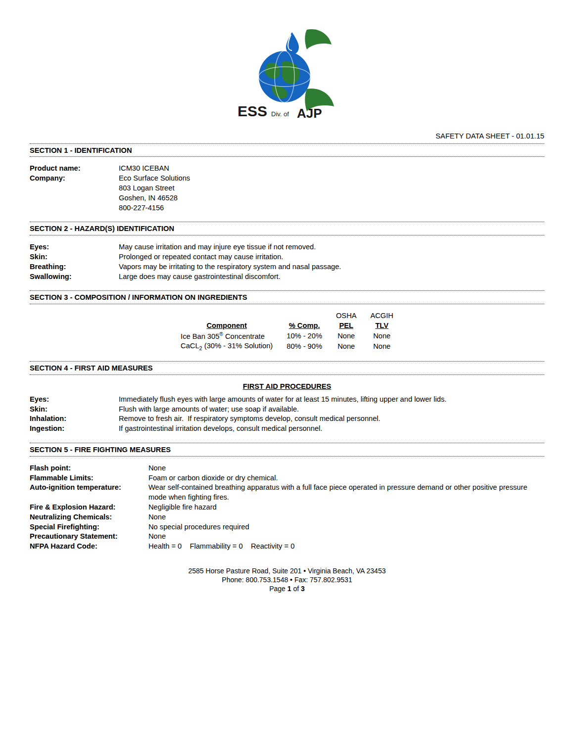ESS Div. of AJP
SAFETY DATA SHEET - 01.01.15
SECTION 1 - IDENTIFICATION
| Product name: | ICM30 ICEBAN |
| Company: | Eco Surface Solutions 803 Logan Street Goshen, IN 46528 800-227-4156 |
SECTION 2 - HAZARD(S) IDENTIFICATION
| Eyes: | May cause irritation and may injure eye tissue if not removed. |
| Skin: | Prolonged or repeated contact may cause irritation. |
| Breathing: | Vapors may be irritating to the respiratory system and nasal passage. |
| Swallowing: | Large does may cause gastrointestinal discomfort. |
SECTION 3 - COMPOSITION / INFORMATION ON INGREDIENTS
| | | OSHA | ACGIH |
| Component | % Comp. | PEL | TLV |
| Ice Ban 305 ® Concentrate | 10% - 20% | None | None |
| CaCL 2 (30% - 31% Solution) | 80% - 90% | None | None |
SECTION 4 - FIRST AID MEASURES
FIRST AID PROCEDURES
| Eyes: | Immediately flush eyes with large amounts of water for at least 15 minutes, lifting upper and lower lids. |
| Skin: | Flush with large amounts of water; use soap if available. |
| Inhalation: | Remove to fresh air. If respiratory symptoms develop, consult medical personnel. |
| Ingestion: | If gastrointestinal irritation develops, consult medical personnel. |
SECTION 5 - FIRE FIGHTING MEASURES
| Flash point: | None |
| Flammable Limits: | Foam or carbon dioxide or dry chemical. |
| Auto-ignition temperature: | Wear self-contained breathing apparatus with a full face piece operated in pressure demand or other positive pressure mode when fighting fires. |
| Fire & Explosion Hazard: | Negligible fire hazard |
| Neutralizing Chemicals: | None |
| Special Firefighting: | No special procedures required |
| Precautionary Statement: | None |
| NFPA Hazard Code: | Health = 0 Flammability = 0 Reactivity = 0 |
2585 Horse Pasture Road, Suite 201 • Virginia Beach, VA 23453
Phone: 800.753.1548 • Fax: 757.802.9531
Page 1 of 3